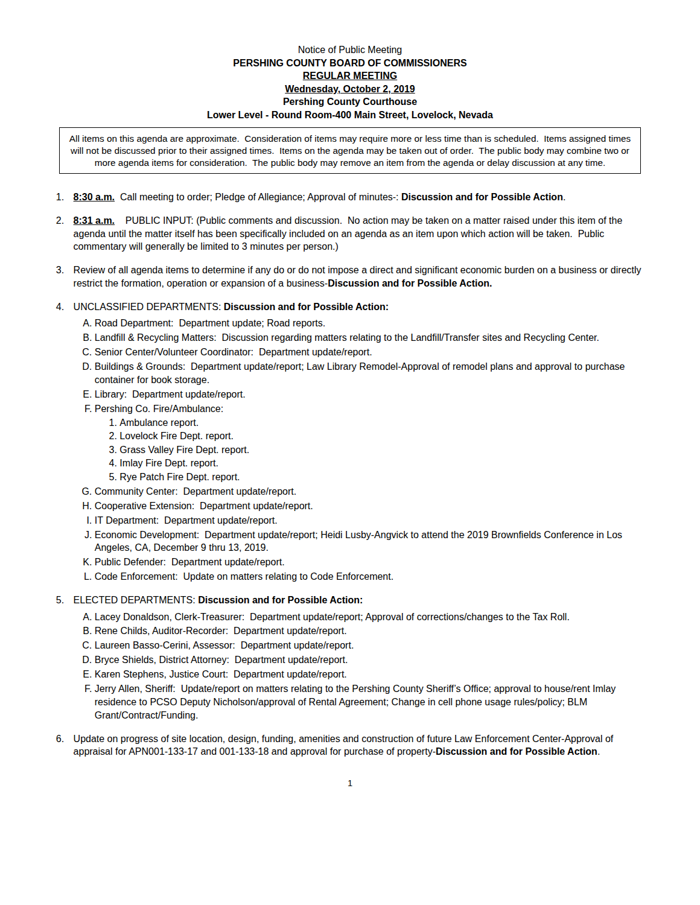Notice of Public Meeting PERSHING COUNTY BOARD OF COMMISSIONERS REGULAR MEETING Wednesday, October 2, 2019 Pershing County Courthouse Lower Level - Round Room-400 Main Street, Lovelock, Nevada
All items on this agenda are approximate. Consideration of items may require more or less time than is scheduled. Items assigned times will not be discussed prior to their assigned times. Items on the agenda may be taken out of order. The public body may combine two or more agenda items for consideration. The public body may remove an item from the agenda or delay discussion at any time.
8:30 a.m. Call meeting to order; Pledge of Allegiance; Approval of minutes-: Discussion and for Possible Action.
8:31 a.m. PUBLIC INPUT: (Public comments and discussion. No action may be taken on a matter raised under this item of the agenda until the matter itself has been specifically included on an agenda as an item upon which action will be taken. Public commentary will generally be limited to 3 minutes per person.)
Review of all agenda items to determine if any do or do not impose a direct and significant economic burden on a business or directly restrict the formation, operation or expansion of a business-Discussion and for Possible Action.
UNCLASSIFIED DEPARTMENTS: Discussion and for Possible Action:
Road Department: Department update; Road reports.
Landfill & Recycling Matters: Discussion regarding matters relating to the Landfill/Transfer sites and Recycling Center.
Senior Center/Volunteer Coordinator: Department update/report.
Buildings & Grounds: Department update/report; Law Library Remodel-Approval of remodel plans and approval to purchase container for book storage.
Library: Department update/report.
Pershing Co. Fire/Ambulance:
Ambulance report.
Lovelock Fire Dept. report.
Grass Valley Fire Dept. report.
Imlay Fire Dept. report.
Rye Patch Fire Dept. report.
Community Center: Department update/report.
Cooperative Extension: Department update/report.
IT Department: Department update/report.
Economic Development: Department update/report; Heidi Lusby-Angvick to attend the 2019 Brownfields Conference in Los Angeles, CA, December 9 thru 13, 2019.
Public Defender: Department update/report.
Code Enforcement: Update on matters relating to Code Enforcement.
ELECTED DEPARTMENTS: Discussion and for Possible Action:
Lacey Donaldson, Clerk-Treasurer: Department update/report; Approval of corrections/changes to the Tax Roll.
Rene Childs, Auditor-Recorder: Department update/report.
Laureen Basso-Cerini, Assessor: Department update/report.
Bryce Shields, District Attorney: Department update/report.
Karen Stephens, Justice Court: Department update/report.
Jerry Allen, Sheriff: Update/report on matters relating to the Pershing County Sheriff’s Office; approval to house/rent Imlay residence to PCSO Deputy Nicholson/approval of Rental Agreement; Change in cell phone usage rules/policy; BLM Grant/Contract/Funding.
Update on progress of site location, design, funding, amenities and construction of future Law Enforcement Center-Approval of appraisal for APN001-133-17 and 001-133-18 and approval for purchase of property-Discussion and for Possible Action.
1